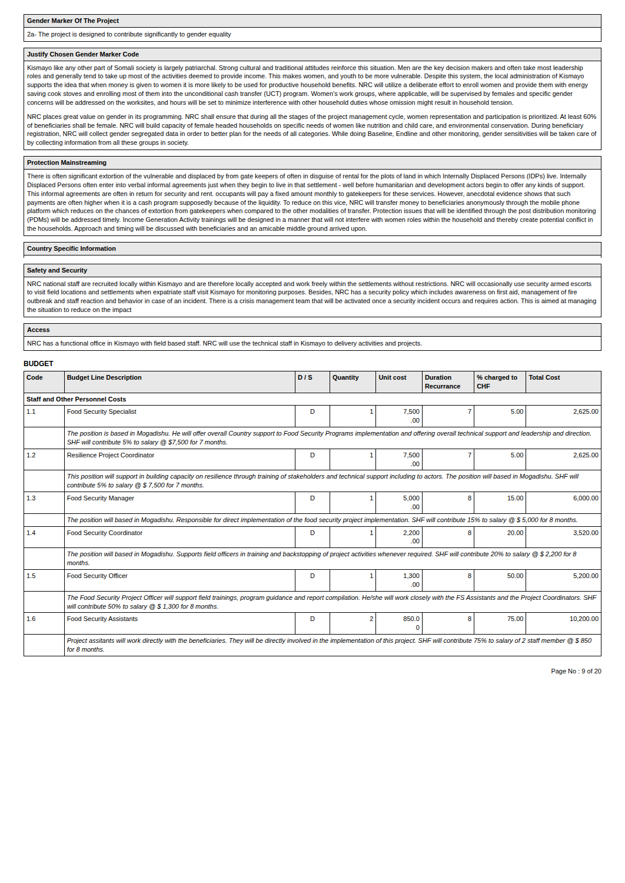Gender Marker Of The Project
2a- The project is designed to contribute significantly to gender equality
Justify Chosen Gender Marker Code
Kismayo like any other part of Somali society is largely patriarchal. Strong cultural and traditional attitudes reinforce this situation. Men are the key decision makers and often take most leadership roles and generally tend to take up most of the activities deemed to provide income. This makes women, and youth to be more vulnerable. Despite this system, the local administration of Kismayo supports the idea that when money is given to women it is more likely to be used for productive household benefits. NRC will utilize a deliberate effort to enroll women and provide them with energy saving cook stoves and enrolling most of them into the unconditional cash transfer (UCT) program. Women's work groups, where applicable, will be supervised by females and specific gender concerns will be addressed on the worksites, and hours will be set to minimize interference with other household duties whose omission might result in household tension.
NRC places great value on gender in its programming. NRC shall ensure that during all the stages of the project management cycle, women representation and participation is prioritized. At least 60% of beneficiaries shall be female. NRC will build capacity of female headed households on specific needs of women like nutrition and child care, and environmental conservation. During beneficiary registration, NRC will collect gender segregated data in order to better plan for the needs of all categories. While doing Baseline, Endline and other monitoring, gender sensitivities will be taken care of by collecting information from all these groups in society.
Protection Mainstreaming
There is often significant extortion of the vulnerable and displaced by from gate keepers of often in disguise of rental for the plots of land in which Internally Displaced Persons (IDPs) live. Internally Displaced Persons often enter into verbal informal agreements just when they begin to live in that settlement - well before humanitarian and development actors begin to offer any kinds of support. This informal agreements are often in return for security and rent. occupants will pay a fixed amount monthly to gatekeepers for these services. However, anecdotal evidence shows that such payments are often higher when it is a cash program supposedly because of the liquidity. To reduce on this vice, NRC will transfer money to beneficiaries anonymously through the mobile phone platform which reduces on the chances of extortion from gatekeepers when compared to the other modalities of transfer. Protection issues that will be identified through the post distribution monitoring (PDMs) will be addressed timely. Income Generation Activity trainings will be designed in a manner that will not interfere with women roles within the household and thereby create potential conflict in the households. Approach and timing will be discussed with beneficiaries and an amicable middle ground arrived upon.
Country Specific Information
Safety and Security
NRC national staff are recruited locally within Kismayo and are therefore locally accepted and work freely within the settlements without restrictions. NRC will occasionally use security armed escorts to visit field locations and settlements when expatriate staff visit Kismayo for monitoring purposes. Besides, NRC has a security policy which includes awareness on first aid, management of fire outbreak and staff reaction and behavior in case of an incident. There is a crisis management team that will be activated once a security incident occurs and requires action. This is aimed at managing the situation to reduce on the impact
Access
NRC has a functional office in Kismayo with field based staff. NRC will use the technical staff in Kismayo to delivery activities and projects.
BUDGET
| Code | Budget Line Description | D / S | Quantity | Unit cost | Duration Recurrance | % charged to CHF | Total Cost |
| --- | --- | --- | --- | --- | --- | --- | --- |
| Staff and Other Personnel Costs |
| 1.1 | Food Security Specialist | D | 1 | 7,500 .00 | 7 | 5.00 | 2,625.00 |
| | The position is based in Mogadishu. He will offer overall Country support to Food Security Programs implementation and offering overall technical support and leadership and direction. SHF will contribute 5% to salary @ $7,500 for 7 months. |
| 1.2 | Resilience Project Coordinator | D | 1 | 7,500 .00 | 7 | 5.00 | 2,625.00 |
| | This position will support in building capacity on resilience through training of stakeholders and technical support including to actors. The position will based in Mogadishu. SHF will contribute 5% to salary @ $ 7,500 for 7 months. |
| 1.3 | Food Security Manager | D | 1 | 5,000 .00 | 8 | 15.00 | 6,000.00 |
| | The position will based in Mogadishu. Responsible for direct implementation of the food security project implementation. SHF will contribute 15% to salary @ $ 5,000 for 8 months. |
| 1.4 | Food Security Coordinator | D | 1 | 2,200 .00 | 8 | 20.00 | 3,520.00 |
| | The position will based in Mogadishu. Supports field officers in training and backstopping of project activities whenever required. SHF will contribute 20% to salary @ $ 2,200 for 8 months. |
| 1.5 | Food Security Officer | D | 1 | 1,300 .00 | 8 | 50.00 | 5,200.00 |
| | The Food Security Project Officer will support field trainings, program guidance and report compilation. He/she will work closely with the FS Assistants and the Project Coordinators. SHF will contribute 50% to salary @ $ 1,300 for 8 months. |
| 1.6 | Food Security Assistants | D | 2 | 850.0 0 | 8 | 75.00 | 10,200.00 |
| | Project assitants will work directly with the beneficiaries. They will be directly involved in the implementation of this project. SHF will contribute 75% to salary of 2 staff member @ $ 850 for 8 months. |
Page No : 9 of 20